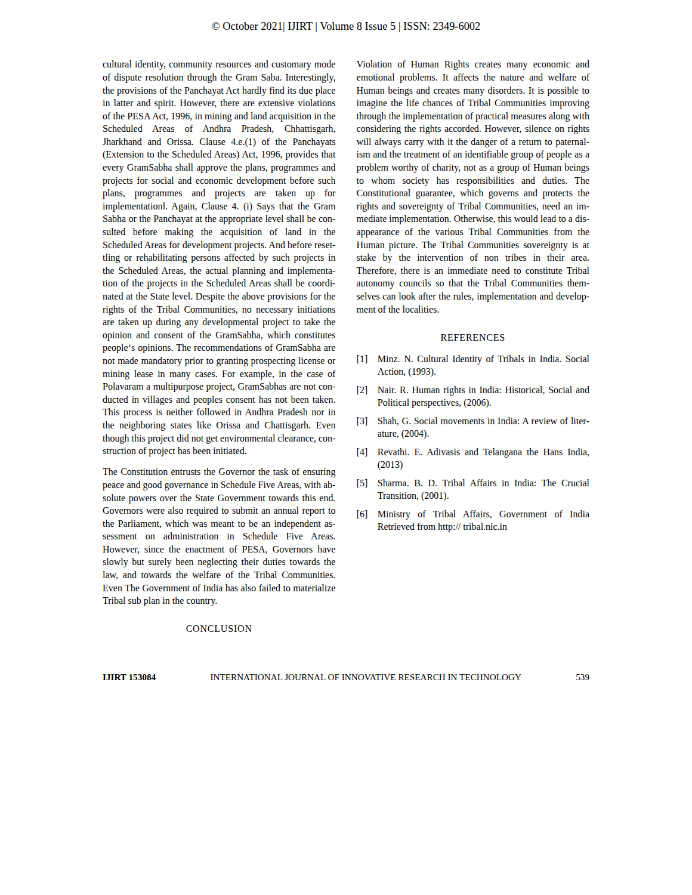© October 2021| IJIRT | Volume 8 Issue 5 | ISSN: 2349-6002
cultural identity, community resources and customary mode of dispute resolution through the Gram Saba. Interestingly, the provisions of the Panchayat Act hardly find its due place in latter and spirit. However, there are extensive violations of the PESA Act, 1996, in mining and land acquisition in the Scheduled Areas of Andhra Pradesh, Chhattisgarh, Jharkhand and Orissa. Clause 4.e.(1) of the Panchayats (Extension to the Scheduled Areas) Act, 1996, provides that every GramSabha shall approve the plans, programmes and projects for social and economic development before such plans, programmes and projects are taken up for implementationǁ. Again, Clause 4. (i) Says that the Gram Sabha or the Panchayat at the appropriate level shall be consulted before making the acquisition of land in the Scheduled Areas for development projects. And before resettling or rehabilitating persons affected by such projects in the Scheduled Areas, the actual planning and implementation of the projects in the Scheduled Areas shall be coordinated at the State level. Despite the above provisions for the rights of the Tribal Communities, no necessary initiations are taken up during any developmental project to take the opinion and consent of the GramSabha, which constitutes people‘s opinions. The recommendations of GramSabha are not made mandatory prior to granting prospecting license or mining lease in many cases. For example, in the case of Polavaram a multipurpose project, GramSabhas are not conducted in villages and peoples consent has not been taken. This process is neither followed in Andhra Pradesh nor in the neighboring states like Orissa and Chattisgarh. Even though this project did not get environmental clearance, construction of project has been initiated.
The Constitution entrusts the Governor the task of ensuring peace and good governance in Schedule Five Areas, with absolute powers over the State Government towards this end. Governors were also required to submit an annual report to the Parliament, which was meant to be an independent assessment on administration in Schedule Five Areas. However, since the enactment of PESA, Governors have slowly but surely been neglecting their duties towards the law, and towards the welfare of the Tribal Communities. Even The Government of India has also failed to materialize Tribal sub plan in the country.
CONCLUSION
Violation of Human Rights creates many economic and emotional problems. It affects the nature and welfare of Human beings and creates many disorders. It is possible to imagine the life chances of Tribal Communities improving through the implementation of practical measures along with considering the rights accorded. However, silence on rights will always carry with it the danger of a return to paternalism and the treatment of an identifiable group of people as a problem worthy of charity, not as a group of Human beings to whom society has responsibilities and duties. The Constitutional guarantee, which governs and protects the rights and sovereignty of Tribal Communities, need an immediate implementation. Otherwise, this would lead to a disappearance of the various Tribal Communities from the Human picture. The Tribal Communities sovereignty is at stake by the intervention of non tribes in their area. Therefore, there is an immediate need to constitute Tribal autonomy councils so that the Tribal Communities themselves can look after the rules, implementation and development of the localities.
REFERENCES
Minz. N. Cultural Identity of Tribals in India. Social Action, (1993).
Nair. R. Human rights in India: Historical, Social and Political perspectives, (2006).
Shah, G. Social movements in India: A review of literature, (2004).
Revathi. E. Adivasis and Telangana the Hans India, (2013)
Sharma. B. D. Tribal Affairs in India: The Crucial Transition, (2001).
Ministry of Tribal Affairs, Government of India Retrieved from http:// tribal.nic.in
IJIRT 153084 INTERNATIONAL JOURNAL OF INNOVATIVE RESEARCH IN TECHNOLOGY 539